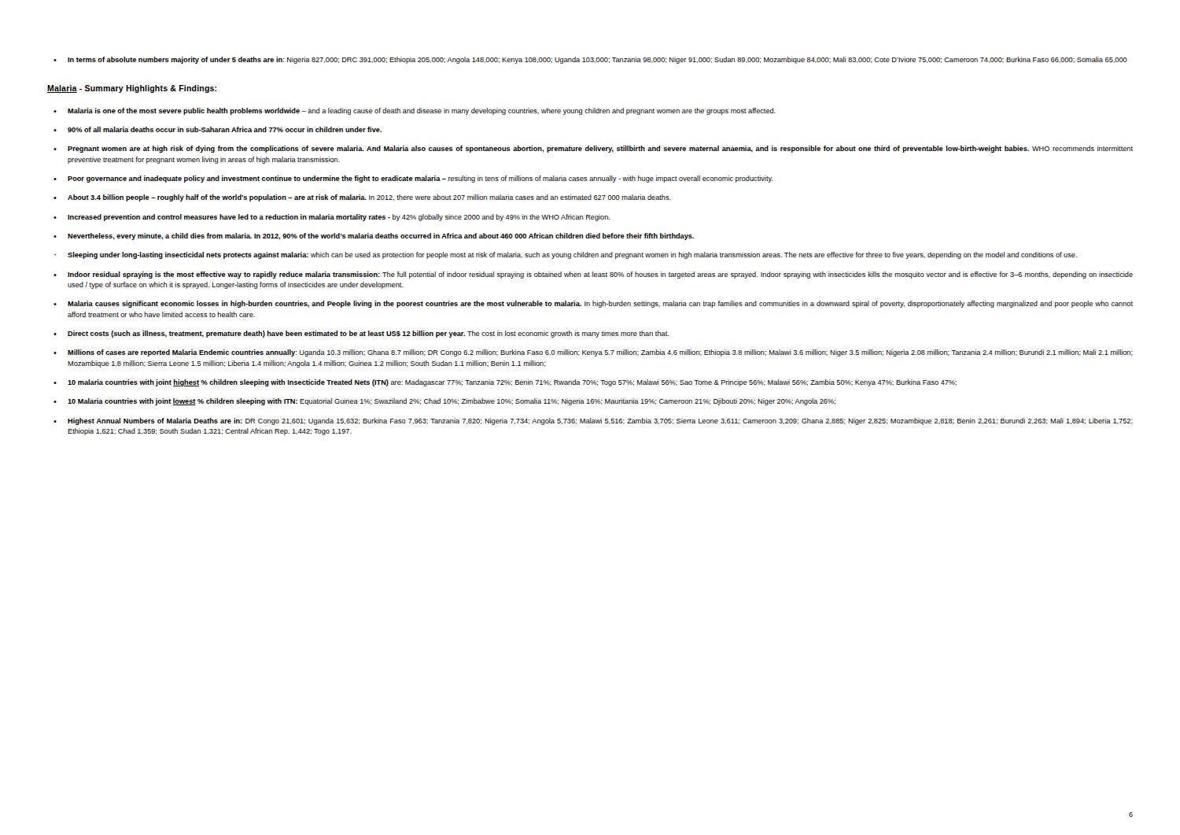In terms of absolute numbers majority of under 5 deaths are in: Nigeria 827,000; DRC 391,000; Ethiopia 205,000; Angola 148,000; Kenya 108,000; Uganda 103,000; Tanzania 98,000; Niger 91,000; Sudan 89,000; Mozambique 84,000; Mali 83,000; Cote D’Iviore 75,000; Cameroon 74,000; Burkina Faso 66,000; Somalia 65,000
Malaria - Summary Highlights & Findings:
Malaria is one of the most severe public health problems worldwide – and a leading cause of death and disease in many developing countries, where young children and pregnant women are the groups most affected.
90% of all malaria deaths occur in sub-Saharan Africa and 77% occur in children under five.
Pregnant women are at high risk of dying from the complications of severe malaria. And Malaria also causes of spontaneous abortion, premature delivery, stillbirth and severe maternal anaemia, and is responsible for about one third of preventable low-birth-weight babies. WHO recommends intermittent preventive treatment for pregnant women living in areas of high malaria transmission.
Poor governance and inadequate policy and investment continue to undermine the fight to eradicate malaria – resulting in tens of millions of malaria cases annually - with huge impact overall economic productivity.
About 3.4 billion people – roughly half of the world's population – are at risk of malaria. In 2012, there were about 207 million malaria cases and an estimated 627 000 malaria deaths.
Increased prevention and control measures have led to a reduction in malaria mortality rates - by 42% globally since 2000 and by 49% in the WHO African Region.
Nevertheless, every minute, a child dies from malaria. In 2012, 90% of the world’s malaria deaths occurred in Africa and about 460 000 African children died before their fifth birthdays.
Sleeping under long-lasting insecticidal nets protects against malaria: which can be used as protection for people most at risk of malaria, such as young children and pregnant women in high malaria transmission areas. The nets are effective for three to five years, depending on the model and conditions of use.
Indoor residual spraying is the most effective way to rapidly reduce malaria transmission: The full potential of indoor residual spraying is obtained when at least 80% of houses in targeted areas are sprayed. Indoor spraying with insecticides kills the mosquito vector and is effective for 3–6 months, depending on insecticide used / type of surface on which it is sprayed. Longer-lasting forms of insecticides are under development.
Malaria causes significant economic losses in high-burden countries, and People living in the poorest countries are the most vulnerable to malaria. In high-burden settings, malaria can trap families and communities in a downward spiral of poverty, disproportionately affecting marginalized and poor people who cannot afford treatment or who have limited access to health care.
Direct costs (such as illness, treatment, premature death) have been estimated to be at least US$ 12 billion per year. The cost in lost economic growth is many times more than that.
Millions of cases are reported Malaria Endemic countries annually: Uganda 10.3 million; Ghana 8.7 million; DR Congo 6.2 million; Burkina Faso 6.0 million; Kenya 5.7 million; Zambia 4.6 million; Ethiopia 3.8 million; Malawi 3.6 million; Niger 3.5 million; Nigeria 2.08 million; Tanzania 2.4 million; Burundi 2.1 million; Mali 2.1 million; Mozambique 1.8 million; Sierra Leone 1.5 million; Liberia 1.4 million; Angola 1.4 million; Guinea 1.2 million; South Sudan 1.1 million; Benin 1.1 million;
10 malaria countries with joint highest % children sleeping with Insecticide Treated Nets (ITN) are: Madagascar 77%; Tanzania 72%; Benin 71%; Rwanda 70%; Togo 57%; Malawi 56%; Sao Tome & Principe 56%; Malawi 56%; Zambia 50%; Kenya 47%; Burkina Faso 47%;
10 Malaria countries with joint lowest % children sleeping with ITN: Equatorial Guinea 1%; Swaziland 2%; Chad 10%; Zimbabwe 10%; Somalia 11%; Nigeria 16%; Mauritania 19%; Cameroon 21%; Djibouti 20%; Niger 20%; Angola 26%;
Highest Annual Numbers of Malaria Deaths are in: DR Congo 21,601; Uganda 15,632; Burkina Faso 7,963; Tanzania 7,820; Nigeria 7,734; Angola 5,736; Malawi 5,516; Zambia 3,705; Sierra Leone 3,611; Cameroon 3,209; Ghana 2,885; Niger 2,825; Mozambique 2,818; Benin 2,261; Burundi 2,263; Mali 1,894; Liberia 1,752; Ethiopia 1,621; Chad 1,359; South Sudan 1,321; Central African Rep. 1,442; Togo 1,197.
6